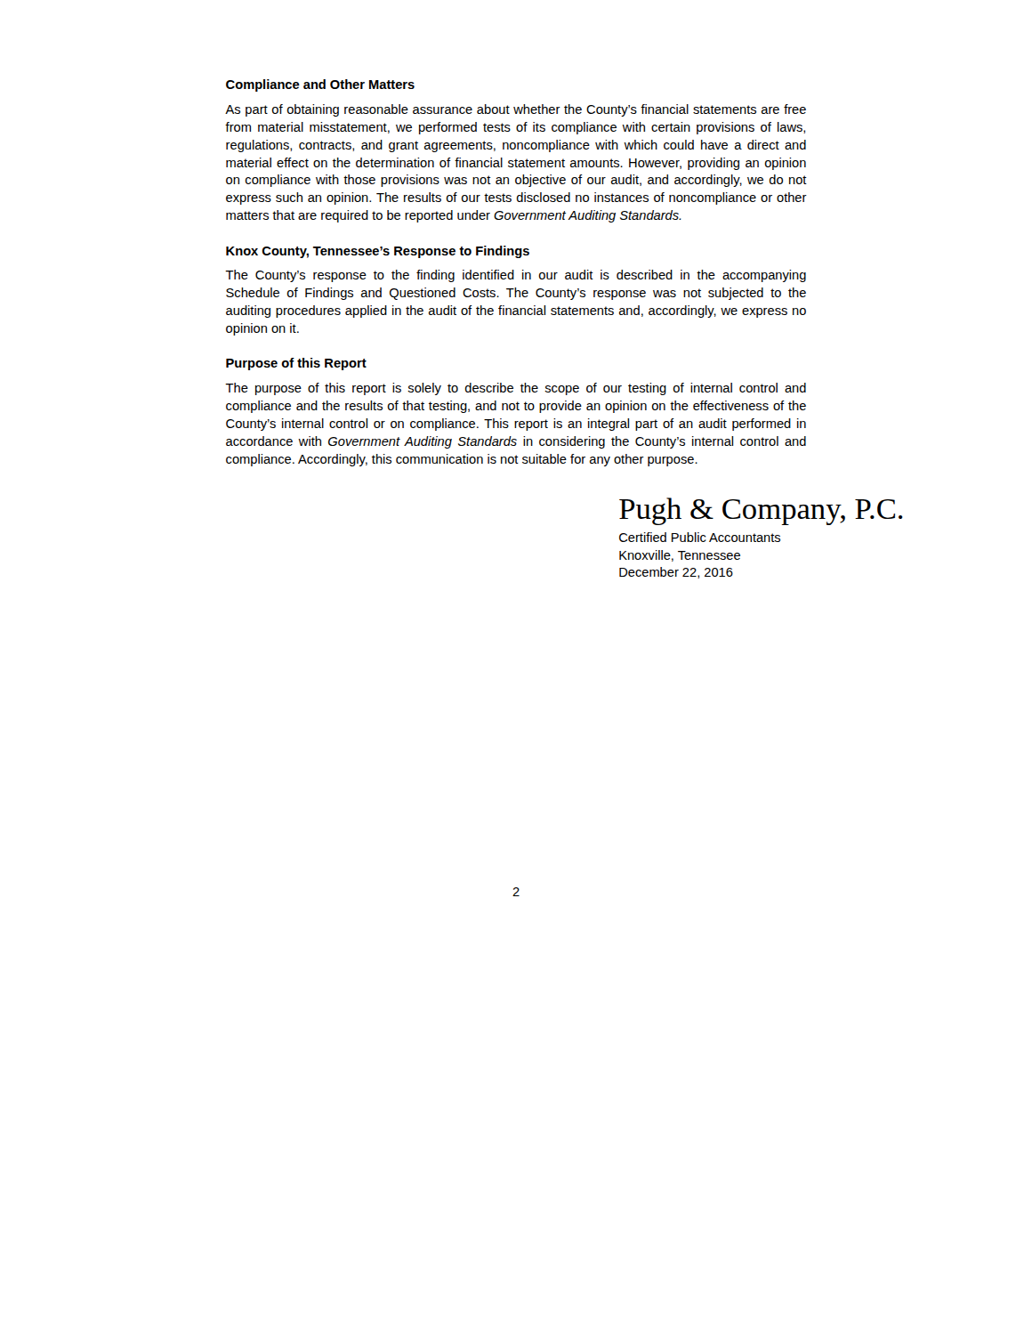Compliance and Other Matters
As part of obtaining reasonable assurance about whether the County’s financial statements are free from material misstatement, we performed tests of its compliance with certain provisions of laws, regulations, contracts, and grant agreements, noncompliance with which could have a direct and material effect on the determination of financial statement amounts. However, providing an opinion on compliance with those provisions was not an objective of our audit, and accordingly, we do not express such an opinion. The results of our tests disclosed no instances of noncompliance or other matters that are required to be reported under Government Auditing Standards.
Knox County, Tennessee’s Response to Findings
The County’s response to the finding identified in our audit is described in the accompanying Schedule of Findings and Questioned Costs. The County’s response was not subjected to the auditing procedures applied in the audit of the financial statements and, accordingly, we express no opinion on it.
Purpose of this Report
The purpose of this report is solely to describe the scope of our testing of internal control and compliance and the results of that testing, and not to provide an opinion on the effectiveness of the County’s internal control or on compliance. This report is an integral part of an audit performed in accordance with Government Auditing Standards in considering the County’s internal control and compliance. Accordingly, this communication is not suitable for any other purpose.
Pugh & Company, P.C.
Certified Public Accountants
Knoxville, Tennessee
December 22, 2016
2